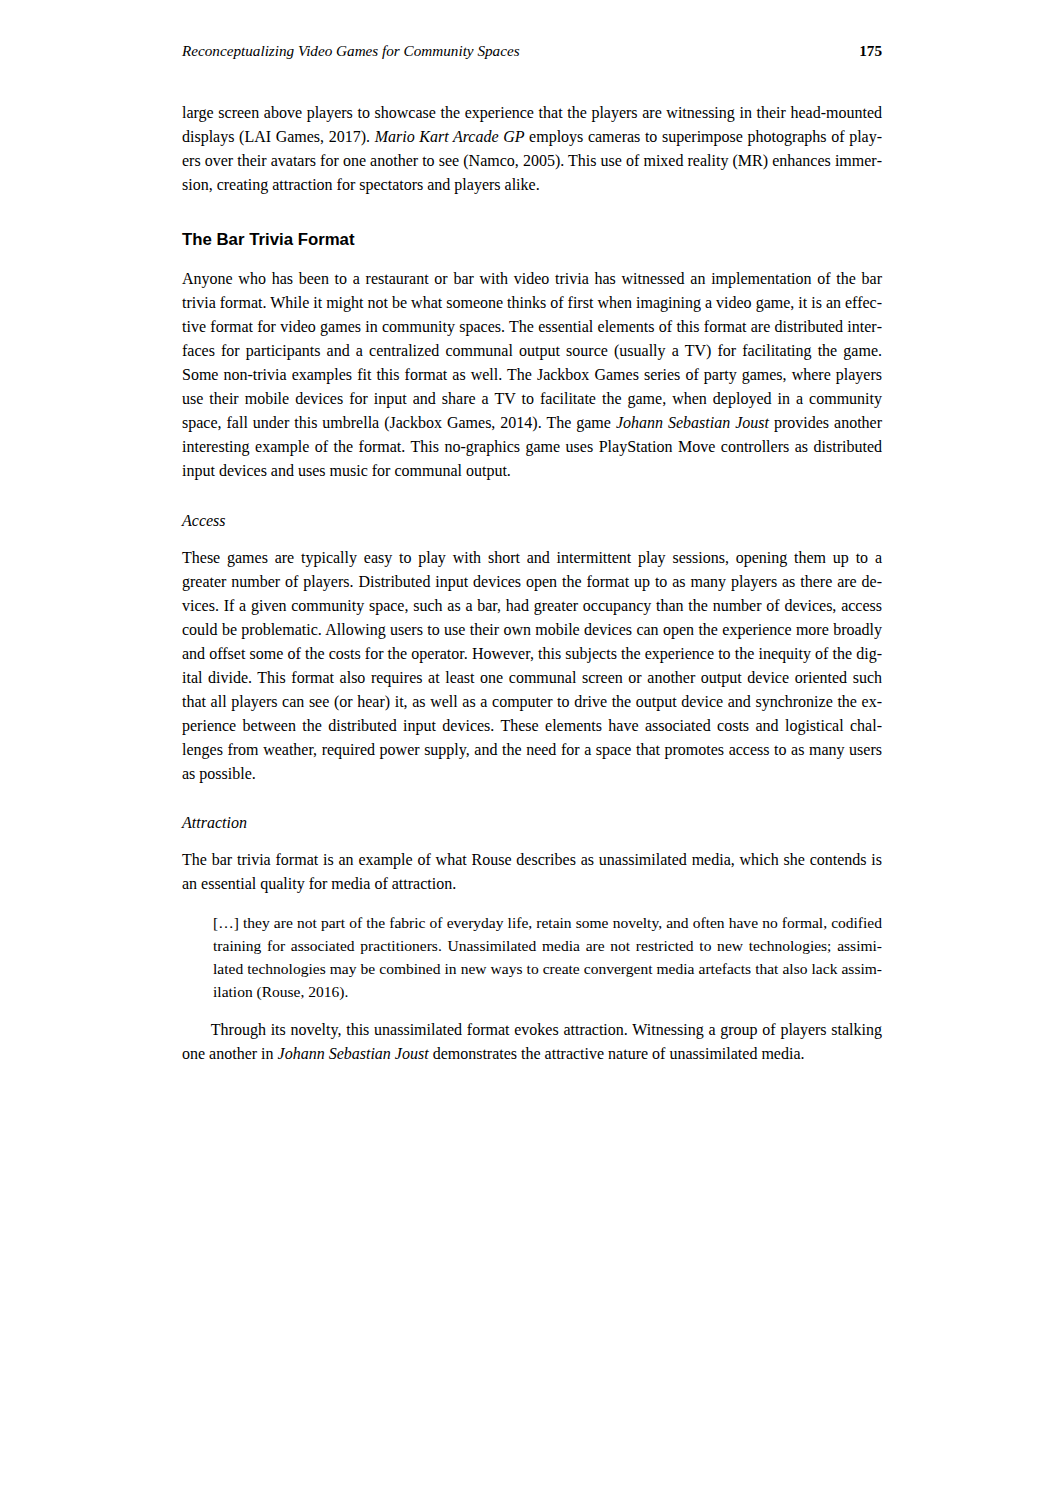Reconceptualizing Video Games for Community Spaces 175
large screen above players to showcase the experience that the players are witnessing in their head-mounted displays (LAI Games, 2017). Mario Kart Arcade GP employs cameras to superimpose photographs of players over their avatars for one another to see (Namco, 2005). This use of mixed reality (MR) enhances immersion, creating attraction for spectators and players alike.
The Bar Trivia Format
Anyone who has been to a restaurant or bar with video trivia has witnessed an implementation of the bar trivia format. While it might not be what someone thinks of first when imagining a video game, it is an effective format for video games in community spaces. The essential elements of this format are distributed interfaces for participants and a centralized communal output source (usually a TV) for facilitating the game. Some non-trivia examples fit this format as well. The Jackbox Games series of party games, where players use their mobile devices for input and share a TV to facilitate the game, when deployed in a community space, fall under this umbrella (Jackbox Games, 2014). The game Johann Sebastian Joust provides another interesting example of the format. This no-graphics game uses PlayStation Move controllers as distributed input devices and uses music for communal output.
Access
These games are typically easy to play with short and intermittent play sessions, opening them up to a greater number of players. Distributed input devices open the format up to as many players as there are devices. If a given community space, such as a bar, had greater occupancy than the number of devices, access could be problematic. Allowing users to use their own mobile devices can open the experience more broadly and offset some of the costs for the operator. However, this subjects the experience to the inequity of the digital divide. This format also requires at least one communal screen or another output device oriented such that all players can see (or hear) it, as well as a computer to drive the output device and synchronize the experience between the distributed input devices. These elements have associated costs and logistical challenges from weather, required power supply, and the need for a space that promotes access to as many users as possible.
Attraction
The bar trivia format is an example of what Rouse describes as unassimilated media, which she contends is an essential quality for media of attraction.
[…] they are not part of the fabric of everyday life, retain some novelty, and often have no formal, codified training for associated practitioners. Unassimilated media are not restricted to new technologies; assimilated technologies may be combined in new ways to create convergent media artefacts that also lack assimilation (Rouse, 2016).
Through its novelty, this unassimilated format evokes attraction. Witnessing a group of players stalking one another in Johann Sebastian Joust demonstrates the attractive nature of unassimilated media.